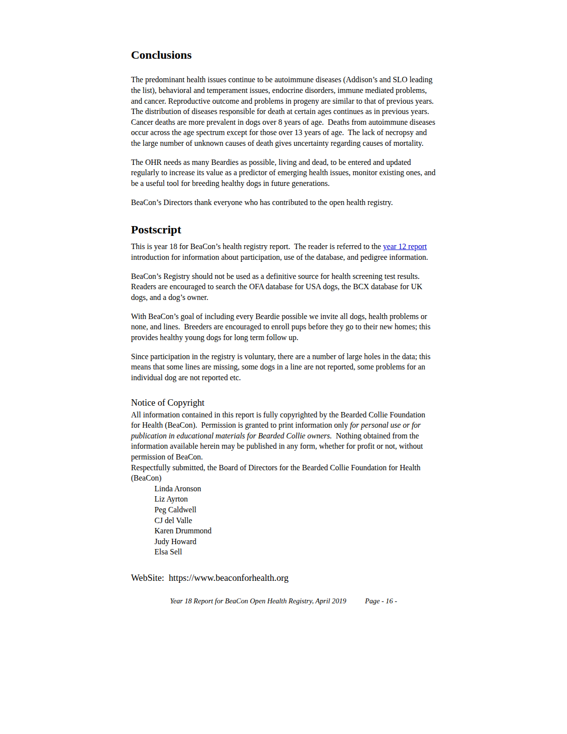Conclusions
The predominant health issues continue to be autoimmune diseases (Addison’s and SLO leading the list), behavioral and temperament issues, endocrine disorders, immune mediated problems, and cancer. Reproductive outcome and problems in progeny are similar to that of previous years. The distribution of diseases responsible for death at certain ages continues as in previous years. Cancer deaths are more prevalent in dogs over 8 years of age. Deaths from autoimmune diseases occur across the age spectrum except for those over 13 years of age. The lack of necropsy and the large number of unknown causes of death gives uncertainty regarding causes of mortality.
The OHR needs as many Beardies as possible, living and dead, to be entered and updated regularly to increase its value as a predictor of emerging health issues, monitor existing ones, and be a useful tool for breeding healthy dogs in future generations.
BeaCon’s Directors thank everyone who has contributed to the open health registry.
Postscript
This is year 18 for BeaCon’s health registry report. The reader is referred to the year 12 report introduction for information about participation, use of the database, and pedigree information.
BeaCon’s Registry should not be used as a definitive source for health screening test results. Readers are encouraged to search the OFA database for USA dogs, the BCX database for UK dogs, and a dog’s owner.
With BeaCon’s goal of including every Beardie possible we invite all dogs, health problems or none, and lines. Breeders are encouraged to enroll pups before they go to their new homes; this provides healthy young dogs for long term follow up.
Since participation in the registry is voluntary, there are a number of large holes in the data; this means that some lines are missing, some dogs in a line are not reported, some problems for an individual dog are not reported etc.
Notice of Copyright
All information contained in this report is fully copyrighted by the Bearded Collie Foundation for Health (BeaCon). Permission is granted to print information only for personal use or for publication in educational materials for Bearded Collie owners. Nothing obtained from the information available herein may be published in any form, whether for profit or not, without permission of BeaCon.
Respectfully submitted, the Board of Directors for the Bearded Collie Foundation for Health (BeaCon)
Linda Aronson
Liz Ayrton
Peg Caldwell
CJ del Valle
Karen Drummond
Judy Howard
Elsa Sell
WebSite: https://www.beaconforhealth.org
Year 18 Report for BeaCon Open Health Registry, April 2019Page - 16 -